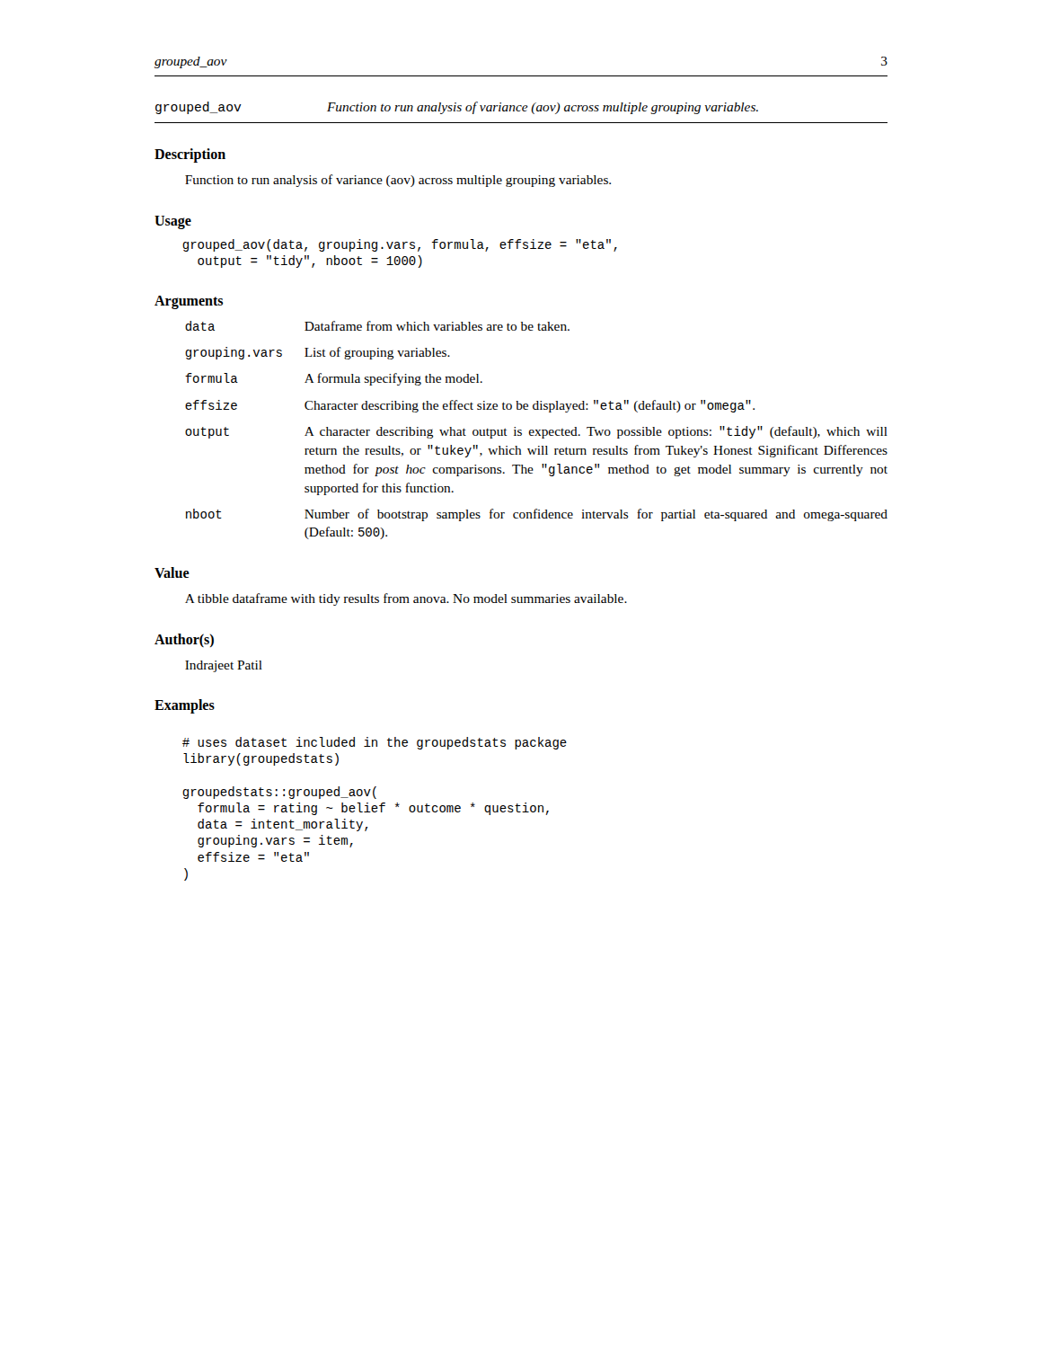grouped_aov 3
grouped_aov
Function to run analysis of variance (aov) across multiple grouping variables.
Description
Function to run analysis of variance (aov) across multiple grouping variables.
Usage
grouped_aov(data, grouping.vars, formula, effsize = "eta",
  output = "tidy", nboot = 1000)
Arguments
data
Dataframe from which variables are to be taken.
grouping.vars
List of grouping variables.
formula
A formula specifying the model.
effsize
Character describing the effect size to be displayed: "eta" (default) or "omega".
output
A character describing what output is expected. Two possible options: "tidy" (default), which will return the results, or "tukey", which will return results from Tukey's Honest Significant Differences method for post hoc comparisons. The "glance" method to get model summary is currently not supported for this function.
nboot
Number of bootstrap samples for confidence intervals for partial eta-squared and omega-squared (Default: 500).
Value
A tibble dataframe with tidy results from anova. No model summaries available.
Author(s)
Indrajeet Patil
Examples
# uses dataset included in the groupedstats package
library(groupedstats)

groupedstats::grouped_aov(
  formula = rating ~ belief * outcome * question,
  data = intent_morality,
  grouping.vars = item,
  effsize = "eta"
)